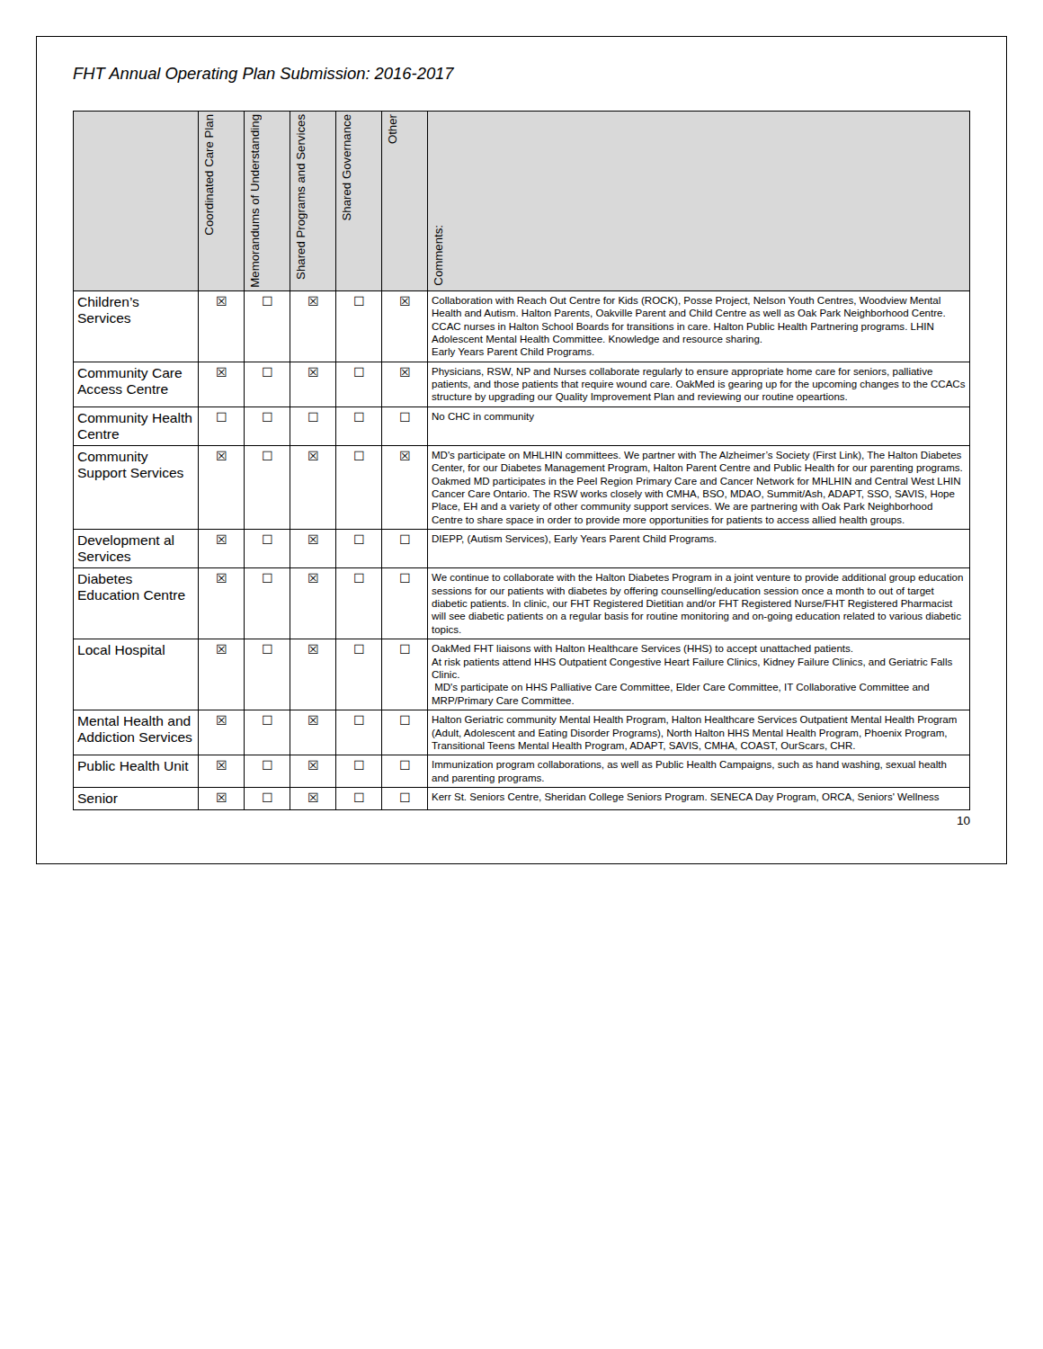FHT Annual Operating Plan Submission: 2016-2017
| | Coordinated Care Plan | Memorandums of Understanding | Shared Programs and Services | Shared Governance | Other | Comments: |
| --- | --- | --- | --- | --- | --- | --- |
| Children’s Services | ☒ | ☐ | ☒ | ☐ | ☒ | Collaboration with Reach Out Centre for Kids (ROCK), Posse Project, Nelson Youth Centres, Woodview Mental Health and Autism. Halton Parents, Oakville Parent and Child Centre as well as Oak Park Neighborhood Centre. CCAC nurses in Halton School Boards for transitions in care. Halton Public Health Partnering programs. LHIN Adolescent Mental Health Committee. Knowledge and resource sharing. Early Years Parent Child Programs. |
| Community Care Access Centre | ☒ | ☐ | ☒ | ☐ | ☒ | Physicians, RSW, NP and Nurses collaborate regularly to ensure appropriate home care for seniors, palliative patients, and those patients that require wound care. OakMed is gearing up for the upcoming changes to the CCACs structure by upgrading our Quality Improvement Plan and reviewing our routine opeartions. |
| Community Health Centre | ☐ | ☐ | ☐ | ☐ | ☐ | No CHC in community |
| Community Support Services | ☒ | ☐ | ☒ | ☐ | ☒ | MD's participate on MHLHIN committees. We partner with The Alzheimer’s Society (First Link), The Halton Diabetes Center, for our Diabetes Management Program, Halton Parent Centre and Public Health for our parenting programs. Oakmed MD participates in the Peel Region Primary Care and Cancer Network for MHLHIN and Central West LHIN Cancer Care Ontario. The RSW works closely with CMHA, BSO, MDAO, Summit/Ash, ADAPT, SSO, SAVIS, Hope Place, EH and a variety of other community support services. We are partnering with Oak Park Neighborhood Centre to share space in order to provide more opportunities for patients to access allied health groups. |
| Development al Services | ☒ | ☐ | ☒ | ☐ | ☐ | DIEPP, (Autism Services), Early Years Parent Child Programs. |
| Diabetes Education Centre | ☒ | ☐ | ☒ | ☐ | ☐ | We continue to collaborate with the Halton Diabetes Program in a joint venture to provide additional group education sessions for our patients with diabetes by offering counselling/education session once a month to out of target diabetic patients. In clinic, our FHT Registered Dietitian and/or FHT Registered Nurse/FHT Registered Pharmacist will see diabetic patients on a regular basis for routine monitoring and on-going education related to various diabetic topics. |
| Local Hospital | ☒ | ☐ | ☒ | ☐ | ☐ | OakMed FHT liaisons with Halton Healthcare Services (HHS) to accept unattached patients. At risk patients attend HHS Outpatient Congestive Heart Failure Clinics, Kidney Failure Clinics, and Geriatric Falls Clinic. MD's participate on HHS Palliative Care Committee, Elder Care Committee, IT Collaborative Committee and MRP/Primary Care Committee. |
| Mental Health and Addiction Services | ☒ | ☐ | ☒ | ☐ | ☐ | Halton Geriatric community Mental Health Program, Halton Healthcare Services Outpatient Mental Health Program (Adult, Adolescent and Eating Disorder Programs), North Halton HHS Mental Health Program, Phoenix Program, Transitional Teens Mental Health Program, ADAPT, SAVIS, CMHA, COAST, OurScars, CHR. |
| Public Health Unit | ☒ | ☐ | ☒ | ☐ | ☐ | Immunization program collaborations, as well as Public Health Campaigns, such as hand washing, sexual health and parenting programs. |
| Senior | ☒ | ☐ | ☒ | ☐ | ☐ | Kerr St. Seniors Centre, Sheridan College Seniors Program. SENECA Day Program, ORCA, Seniors' Wellness |
10